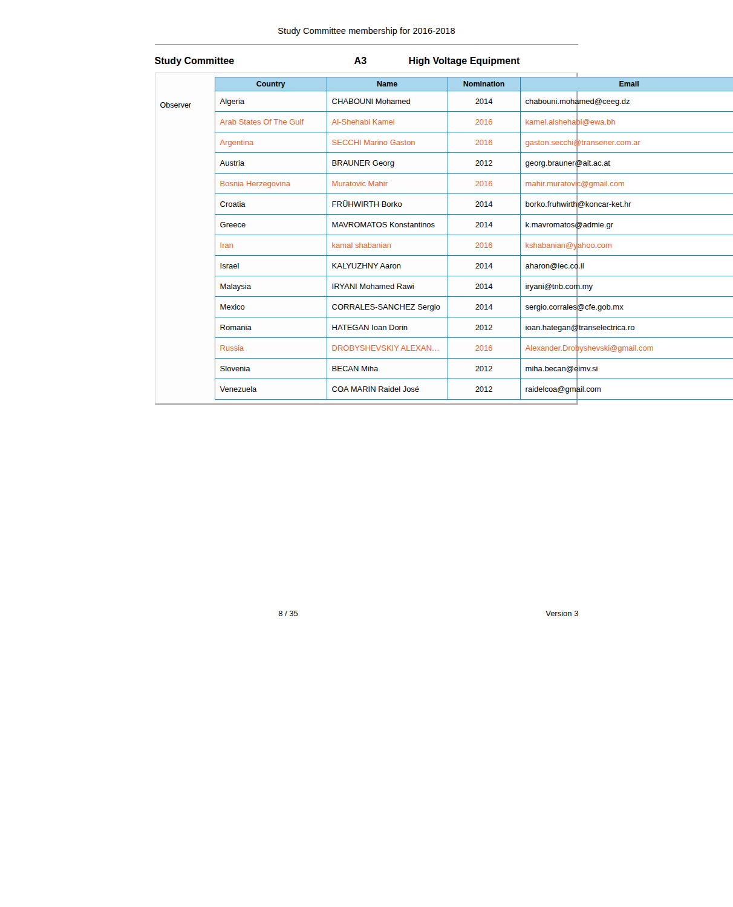Study Committee membership for 2016-2018
Study Committee A3 High Voltage Equipment
Observer
| Country | Name | Nomination | Email |
| --- | --- | --- | --- |
| Algeria | CHABOUNI Mohamed | 2014 | chabouni.mohamed@ceeg.dz |
| Arab States Of The Gulf | Al-Shehabi Kamel | 2016 | kamel.alshehabi@ewa.bh |
| Argentina | SECCHI Marino Gaston | 2016 | gaston.secchi@transener.com.ar |
| Austria | BRAUNER Georg | 2012 | georg.brauner@ait.ac.at |
| Bosnia Herzegovina | Muratovic Mahir | 2016 | mahir.muratovic@gmail.com |
| Croatia | FRÜHWIRTH Borko | 2014 | borko.fruhwirth@koncar-ket.hr |
| Greece | MAVROMATOS Konstantinos | 2014 | k.mavromatos@admie.gr |
| Iran | kamal shabanian | 2016 | kshabanian@yahoo.com |
| Israel | KALYUZHNY Aaron | 2014 | aharon@iec.co.il |
| Malaysia | IRYANI Mohamed Rawi | 2014 | iryani@tnb.com.my |
| Mexico | CORRALES-SANCHEZ Sergio | 2014 | sergio.corrales@cfe.gob.mx |
| Romania | HATEGAN Ioan Dorin | 2012 | ioan.hategan@transelectrica.ro |
| Russia | DROBYSHEVSKIY ALEXANDER | 2016 | Alexander.Drobyshevski@gmail.com |
| Slovenia | BECAN Miha | 2012 | miha.becan@eimv.si |
| Venezuela | COA MARIN Raidel José | 2012 | raidelcoa@gmail.com |
8 / 35 Version 3